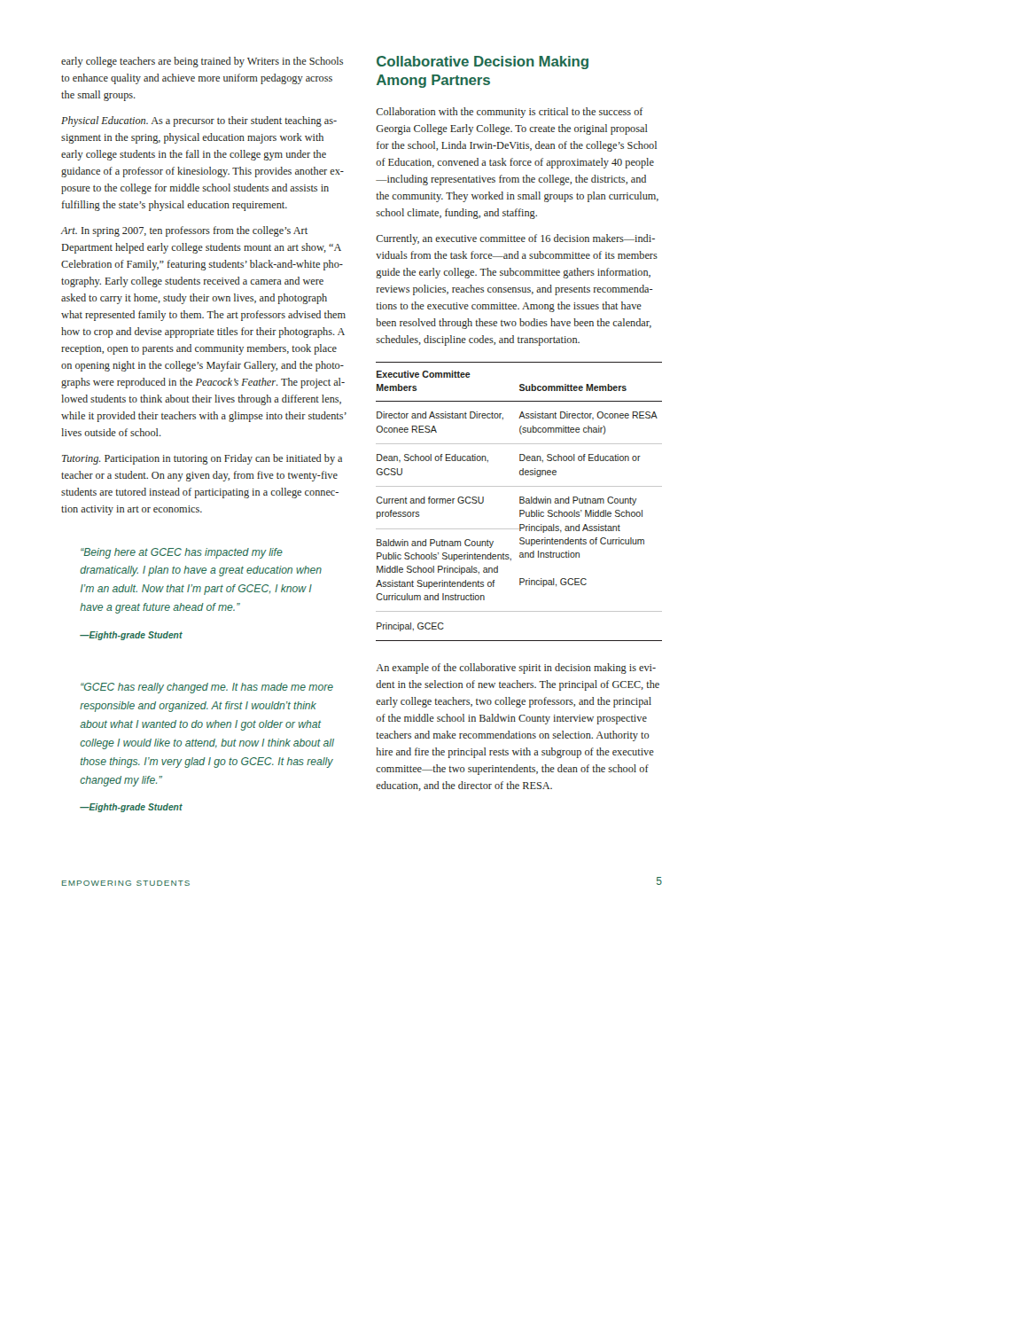early college teachers are being trained by Writers in the Schools to enhance quality and achieve more uniform pedagogy across the small groups.
Physical Education. As a precursor to their student teaching assignment in the spring, physical education majors work with early college students in the fall in the college gym under the guidance of a professor of kinesiology. This provides another exposure to the college for middle school students and assists in fulfilling the state’s physical education requirement.
Art. In spring 2007, ten professors from the college’s Art Department helped early college students mount an art show, “A Celebration of Family,” featuring students’ black-and-white photography. Early college students received a camera and were asked to carry it home, study their own lives, and photograph what represented family to them. The art professors advised them how to crop and devise appropriate titles for their photographs. A reception, open to parents and community members, took place on opening night in the college’s Mayfair Gallery, and the photographs were reproduced in the Peacock’s Feather. The project allowed students to think about their lives through a different lens, while it provided their teachers with a glimpse into their students’ lives outside of school.
Tutoring. Participation in tutoring on Friday can be initiated by a teacher or a student. On any given day, from five to twenty-five students are tutored instead of participating in a college connection activity in art or economics.
“Being here at GCEC has impacted my life dramatically. I plan to have a great education when I’m an adult. Now that I’m part of GCEC, I know I have a great future ahead of me.”
—Eighth-grade Student
“GCEC has really changed me. It has made me more responsible and organized. At first I wouldn’t think about what I wanted to do when I got older or what college I would like to attend, but now I think about all those things. I’m very glad I go to GCEC. It has really changed my life.”
—Eighth-grade Student
Collaborative Decision Making
Among Partners
Collaboration with the community is critical to the success of Georgia College Early College. To create the original proposal for the school, Linda Irwin-DeVitis, dean of the college’s School of Education, convened a task force of approximately 40 people—including representatives from the college, the districts, and the community. They worked in small groups to plan curriculum, school climate, funding, and staffing.
Currently, an executive committee of 16 decision makers—individuals from the task force—and a subcommittee of its members guide the early college. The subcommittee gathers information, reviews policies, reaches consensus, and presents recommendations to the executive committee. Among the issues that have been resolved through these two bodies have been the calendar, schedules, discipline codes, and transportation.
| Executive Committee Members | Subcommittee Members |
| --- | --- |
| Director and Assistant Director, Oconee RESA | Assistant Director, Oconee RESA (subcommittee chair) |
| Dean, School of Education, GCSU | Dean, School of Education or designee |
| Current and former GCSU professors | Baldwin and Putnam County Public Schools’ Middle School Principals, and Assistant Superintendents of Curriculum and Instruction Principal, GCEC |
| Baldwin and Putnam County Public Schools’ Superintendents, Middle School Principals, and Assistant Superintendents of Curriculum and Instruction |
| Principal, GCEC | |
An example of the collaborative spirit in decision making is evident in the selection of new teachers. The principal of GCEC, the early college teachers, two college professors, and the principal of the middle school in Baldwin County interview prospective teachers and make recommendations on selection. Authority to hire and fire the principal rests with a subgroup of the executive committee—the two superintendents, the dean of the school of education, and the director of the RESA.
EMPOWERING STUDENTS
5